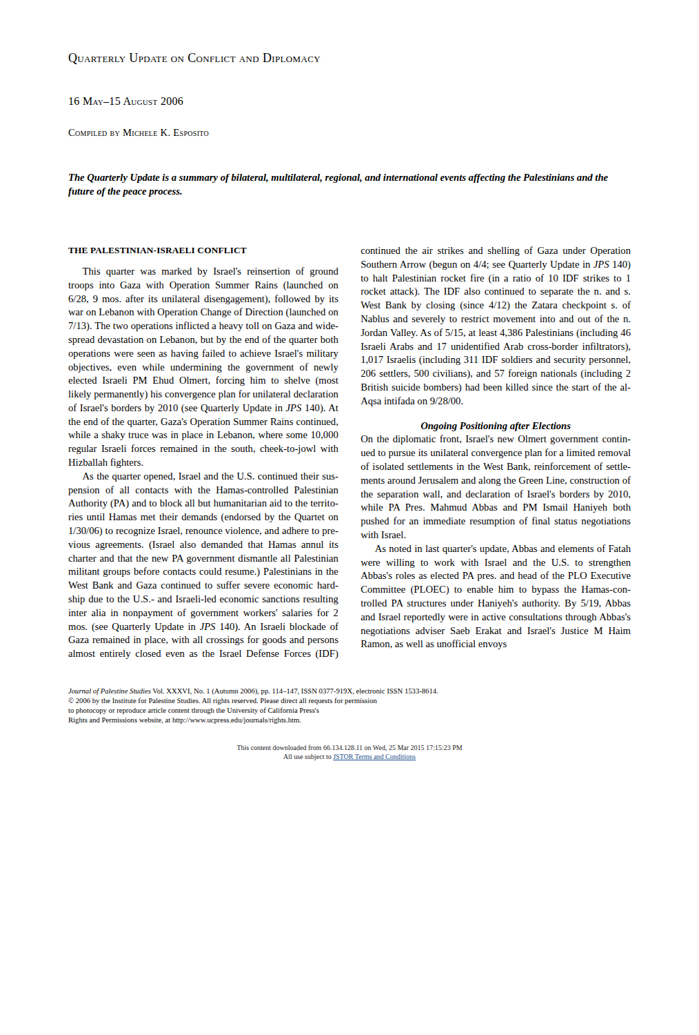Quarterly Update on Conflict and Diplomacy
16 May–15 August 2006
Compiled by Michele K. Esposito
The Quarterly Update is a summary of bilateral, multilateral, regional, and international events affecting the Palestinians and the future of the peace process.
The Palestinian-Israeli Conflict
This quarter was marked by Israel's reinsertion of ground troops into Gaza with Operation Summer Rains (launched on 6/28, 9 mos. after its unilateral disengagement), followed by its war on Lebanon with Operation Change of Direction (launched on 7/13). The two operations inflicted a heavy toll on Gaza and widespread devastation on Lebanon, but by the end of the quarter both operations were seen as having failed to achieve Israel's military objectives, even while undermining the government of newly elected Israeli PM Ehud Olmert, forcing him to shelve (most likely permanently) his convergence plan for unilateral declaration of Israel's borders by 2010 (see Quarterly Update in JPS 140). At the end of the quarter, Gaza's Operation Summer Rains continued, while a shaky truce was in place in Lebanon, where some 10,000 regular Israeli forces remained in the south, cheek-to-jowl with Hizballah fighters.
As the quarter opened, Israel and the U.S. continued their suspension of all contacts with the Hamas-controlled Palestinian Authority (PA) and to block all but humanitarian aid to the territories until Hamas met their demands (endorsed by the Quartet on 1/30/06) to recognize Israel, renounce violence, and adhere to previous agreements. (Israel also demanded that Hamas annul its charter and that the new PA government dismantle all Palestinian militant groups before contacts could resume.) Palestinians in the West Bank and Gaza continued to suffer severe economic hardship due to the U.S.- and Israeli-led economic sanctions resulting inter alia in nonpayment of government workers' salaries for 2 mos. (see Quarterly Update in JPS 140). An Israeli blockade of Gaza remained in place, with all crossings for goods and persons almost entirely closed even as the Israel Defense Forces (IDF) continued the air strikes and shelling of Gaza under Operation Southern Arrow (begun on 4/4; see Quarterly Update in JPS 140) to halt Palestinian rocket fire (in a ratio of 10 IDF strikes to 1 rocket attack). The IDF also continued to separate the n. and s. West Bank by closing (since 4/12) the Zatara checkpoint s. of Nablus and severely to restrict movement into and out of the n. Jordan Valley. As of 5/15, at least 4,386 Palestinians (including 46 Israeli Arabs and 17 unidentified Arab cross-border infiltrators), 1,017 Israelis (including 311 IDF soldiers and security personnel, 206 settlers, 500 civilians), and 57 foreign nationals (including 2 British suicide bombers) had been killed since the start of the al-Aqsa intifada on 9/28/00.
Ongoing Positioning after Elections
On the diplomatic front, Israel's new Olmert government continued to pursue its unilateral convergence plan for a limited removal of isolated settlements in the West Bank, reinforcement of settlements around Jerusalem and along the Green Line, construction of the separation wall, and declaration of Israel's borders by 2010, while PA Pres. Mahmud Abbas and PM Ismail Haniyeh both pushed for an immediate resumption of final status negotiations with Israel.
As noted in last quarter's update, Abbas and elements of Fatah were willing to work with Israel and the U.S. to strengthen Abbas's roles as elected PA pres. and head of the PLO Executive Committee (PLOEC) to enable him to bypass the Hamas-controlled PA structures under Haniyeh's authority. By 5/19, Abbas and Israel reportedly were in active consultations through Abbas's negotiations adviser Saeb Erakat and Israel's Justice M Haim Ramon, as well as unofficial envoys
Journal of Palestine Studies Vol. XXXVI, No. 1 (Autumn 2006), pp. 114–147, ISSN 0377-919X, electronic ISSN 1533-8614.
© 2006 by the Institute for Palestine Studies. All rights reserved. Please direct all requests for permission
to photocopy or reproduce article content through the University of California Press's
Rights and Permissions website, at http://www.ucpress.edu/journals/rights.htm.
This content downloaded from 66.134.128.11 on Wed, 25 Mar 2015 17:15:23 PM
All use subject to JSTOR Terms and Conditions